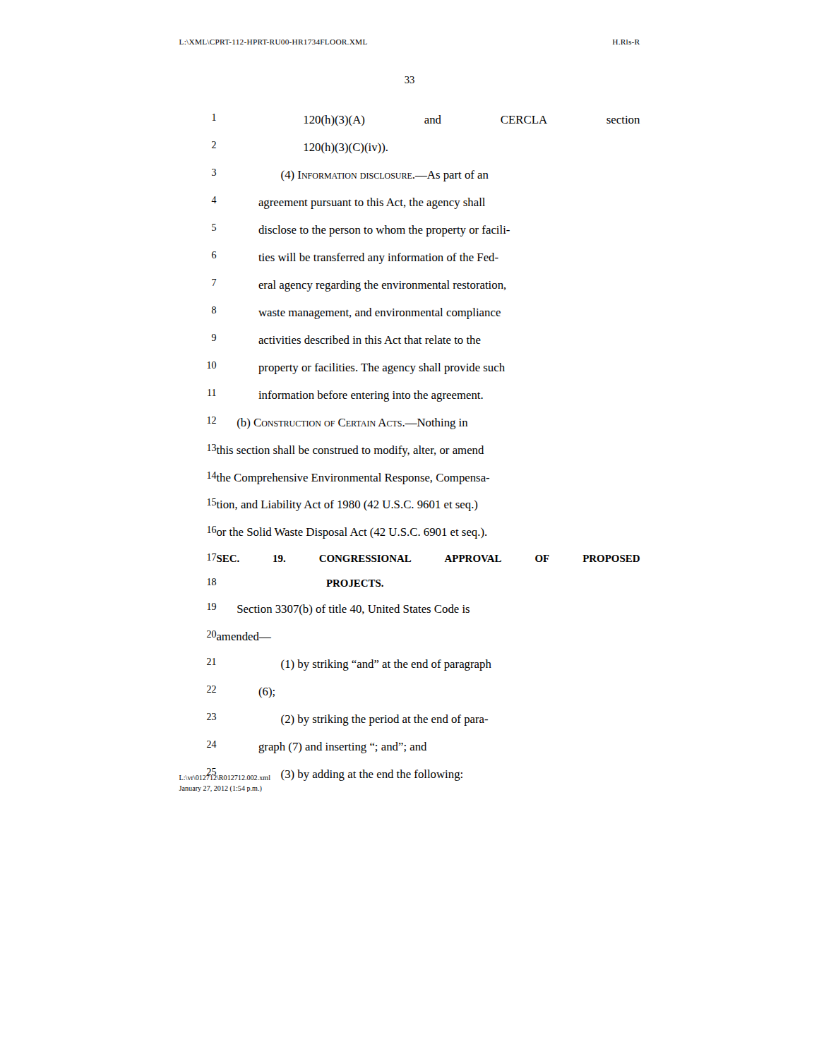L:\XML\CPRT-112-HPRT-RU00-HR1734FLOOR.XML
H.Rls-R
33
| 1 | 120(h)(3)(A) and CERCLA section |
| 2 | 120(h)(3)(C)(iv)). |
| 3 | (4) Information disclosure. —As part of an |
| 4 | agreement pursuant to this Act, the agency shall |
| 5 | disclose to the person to whom the property or facili- |
| 6 | ties will be transferred any information of the Fed- |
| 7 | eral agency regarding the environmental restoration, |
| 8 | waste management, and environmental compliance |
| 9 | activities described in this Act that relate to the |
| 10 | property or facilities. The agency shall provide such |
| 11 | information before entering into the agreement. |
| 12 | (b) Construction of Certain Acts. —Nothing in |
| 13 | this section shall be construed to modify, alter, or amend |
| 14 | the Comprehensive Environmental Response, Compensa- |
| 15 | tion, and Liability Act of 1980 (42 U.S.C. 9601 et seq.) |
| 16 | or the Solid Waste Disposal Act (42 U.S.C. 6901 et seq.). |
| 17 | SEC. 19. CONGRESSIONAL APPROVAL OF PROPOSED |
| 18 | PROJECTS. |
| 19 | Section 3307(b) of title 40, United States Code is |
| 20 | amended— |
| 21 | (1) by striking “and” at the end of paragraph |
| 22 | (6); |
| 23 | (2) by striking the period at the end of para- |
| 24 | graph (7) and inserting “; and”; and |
| 25 | (3) by adding at the end the following: |
L:\vr\012712\R012712.002.xml
January 27, 2012 (1:54 p.m.)